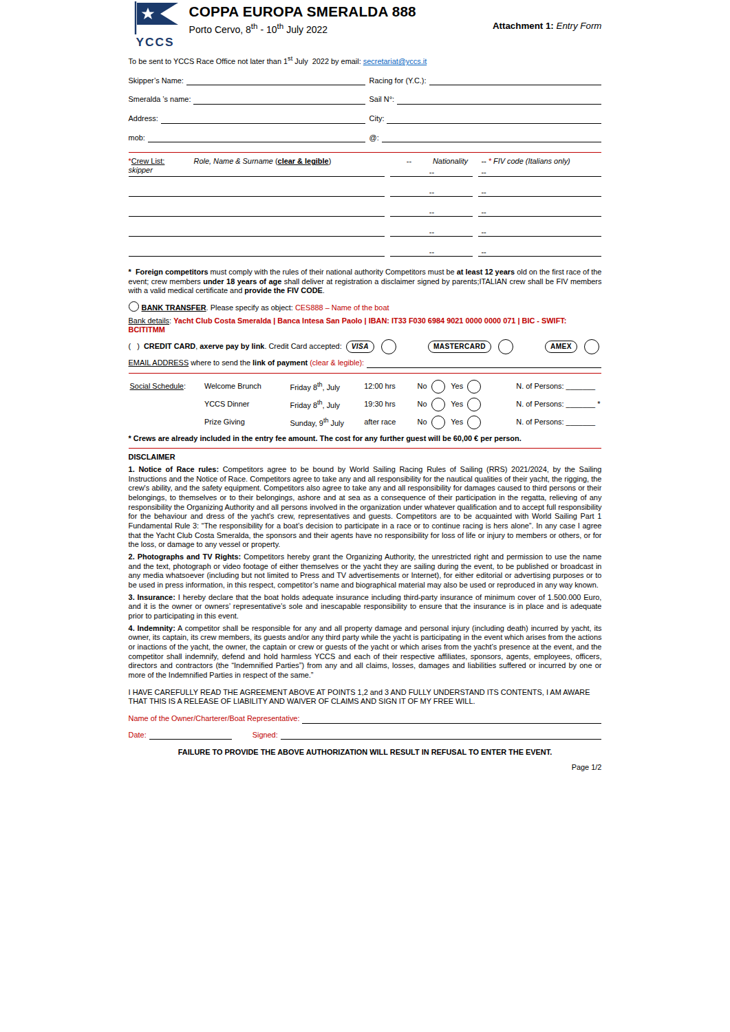YCCS
COPPA EUROPA SMERALDA 888
Porto Cervo, 8th - 10th July 2022
Attachment 1: Entry Form
To be sent to YCCS Race Office not later than 1st July 2022 by email: secretariat@yccs.it
Skipper’s Name:
Racing for (Y.C.):
Smeralda ’s name:
Sail N°:
Address:
City:
mob:
@:
*Crew List:
Role, Name & Surname (clear & legible)
--
Nationality
-- * FIV code (Italians only)
skipper
--
--
--
--
--
--
--
--
--
--
* Foreign competitors must comply with the rules of their national authority Competitors must be at least 12 years old on the first race of the event; crew members under 18 years of age shall deliver at registration a disclaimer signed by parents;ITALIAN crew shall be FIV members with a valid medical certificate and provide the FIV CODE.
BANK TRANSFER. Please specify as object: CES888 – Name of the boat
Bank details: Yacht Club Costa Smeralda | Banca Intesa San Paolo | IBAN: IT33 F030 6984 9021 0000 0000 071 | BIC - SWIFT: BCITITMM
( ) CREDIT CARD, axerve pay by link. Credit Card accepted: VISA MASTERCARD AMEX
EMAIL ADDRESS where to send the link of payment (clear & legible):
| Social Schedule : | Welcome Brunch | Friday 8 th , July | 12:00 hrs | No Yes | N. of Persons: _______ |
| | YCCS Dinner | Friday 8 th , July | 19:30 hrs | No Yes | N. of Persons: _______ * |
| | Prize Giving | Sunday, 9 th July | after race | No Yes | N. of Persons: _______ |
* Crews are already included in the entry fee amount. The cost for any further guest will be 60,00 € per person.
DISCLAIMER
1. Notice of Race rules: Competitors agree to be bound by World Sailing Racing Rules of Sailing (RRS) 2021/2024, by the Sailing Instructions and the Notice of Race. Competitors agree to take any and all responsibility for the nautical qualities of their yacht, the rigging, the crew's ability, and the safety equipment. Competitors also agree to take any and all responsibility for damages caused to third persons or their belongings, to themselves or to their belongings, ashore and at sea as a consequence of their participation in the regatta, relieving of any responsibility the Organizing Authority and all persons involved in the organization under whatever qualification and to accept full responsibility for the behaviour and dress of the yacht's crew, representatives and guests. Competitors are to be acquainted with World Sailing Part 1 Fundamental Rule 3: “The responsibility for a boat’s decision to participate in a race or to continue racing is hers alone”. In any case I agree that the Yacht Club Costa Smeralda, the sponsors and their agents have no responsibility for loss of life or injury to members or others, or for the loss, or damage to any vessel or property.
2. Photographs and TV Rights: Competitors hereby grant the Organizing Authority, the unrestricted right and permission to use the name and the text, photograph or video footage of either themselves or the yacht they are sailing during the event, to be published or broadcast in any media whatsoever (including but not limited to Press and TV advertisements or Internet), for either editorial or advertising purposes or to be used in press information, in this respect, competitor’s name and biographical material may also be used or reproduced in any way known.
3. Insurance: I hereby declare that the boat holds adequate insurance including third-party insurance of minimum cover of 1.500.000 Euro, and it is the owner or owners’ representative’s sole and inescapable responsibility to ensure that the insurance is in place and is adequate prior to participating in this event.
4. Indemnity: A competitor shall be responsible for any and all property damage and personal injury (including death) incurred by yacht, its owner, its captain, its crew members, its guests and/or any third party while the yacht is participating in the event which arises from the actions or inactions of the yacht, the owner, the captain or crew or guests of the yacht or which arises from the yacht’s presence at the event, and the competitor shall indemnify, defend and hold harmless YCCS and each of their respective affiliates, sponsors, agents, employees, officers, directors and contractors (the “Indemnified Parties”) from any and all claims, losses, damages and liabilities suffered or incurred by one or more of the Indemnified Parties in respect of the same.”
I HAVE CAREFULLY READ THE AGREEMENT ABOVE AT POINTS 1,2 and 3 AND FULLY UNDERSTAND ITS CONTENTS, I AM AWARE THAT THIS IS A RELEASE OF LIABILITY AND WAIVER OF CLAIMS AND SIGN IT OF MY FREE WILL.
Name of the Owner/Charterer/Boat Representative:
Date: Signed:
FAILURE TO PROVIDE THE ABOVE AUTHORIZATION WILL RESULT IN REFUSAL TO ENTER THE EVENT.
Page 1/2